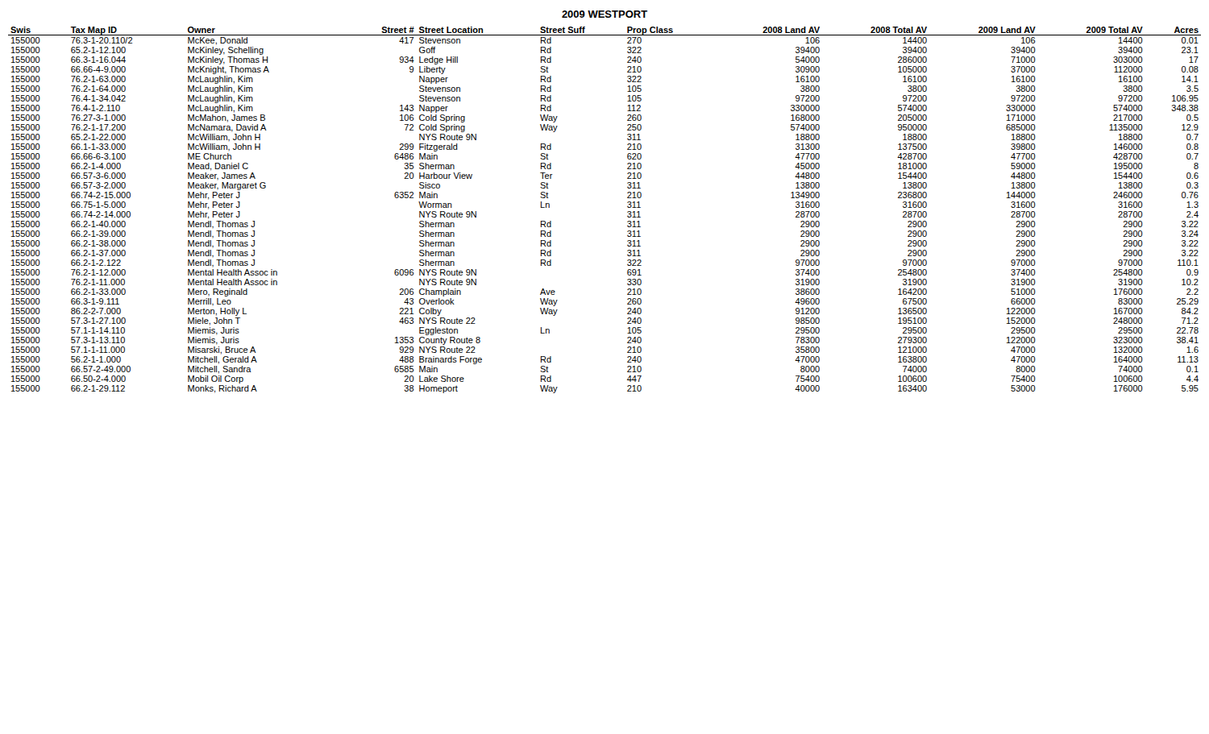2009 WESTPORT
| Swis | Tax Map ID | Owner | Street # | Street Location | Street Suff | Prop Class | 2008 Land AV | 2008 Total AV | 2009 Land AV | 2009 Total AV | Acres |
| --- | --- | --- | --- | --- | --- | --- | --- | --- | --- | --- | --- |
| 155000 | 76.3-1-20.110/2 | McKee, Donald | 417 | Stevenson | Rd | 270 | 106 | 14400 | 106 | 14400 | 0.01 |
| 155000 | 65.2-1-12.100 | McKinley, Schelling | | Goff | Rd | 322 | 39400 | 39400 | 39400 | 39400 | 23.1 |
| 155000 | 66.3-1-16.044 | McKinley, Thomas H | 934 | Ledge Hill | Rd | 240 | 54000 | 286000 | 71000 | 303000 | 17 |
| 155000 | 66.66-4-9.000 | McKnight, Thomas A | 9 | Liberty | St | 210 | 30900 | 105000 | 37000 | 112000 | 0.08 |
| 155000 | 76.2-1-63.000 | McLaughlin, Kim | | Napper | Rd | 322 | 16100 | 16100 | 16100 | 16100 | 14.1 |
| 155000 | 76.2-1-64.000 | McLaughlin, Kim | | Stevenson | Rd | 105 | 3800 | 3800 | 3800 | 3800 | 3.5 |
| 155000 | 76.4-1-34.042 | McLaughlin, Kim | | Stevenson | Rd | 105 | 97200 | 97200 | 97200 | 97200 | 106.95 |
| 155000 | 76.4-1-2.110 | McLaughlin, Kim | 143 | Napper | Rd | 112 | 330000 | 574000 | 330000 | 574000 | 348.38 |
| 155000 | 76.27-3-1.000 | McMahon, James B | 106 | Cold Spring | Way | 260 | 168000 | 205000 | 171000 | 217000 | 0.5 |
| 155000 | 76.2-1-17.200 | McNamara, David A | 72 | Cold Spring | Way | 250 | 574000 | 950000 | 685000 | 1135000 | 12.9 |
| 155000 | 65.2-1-22.000 | McWilliam, John H | | NYS Route 9N | | 311 | 18800 | 18800 | 18800 | 18800 | 0.7 |
| 155000 | 66.1-1-33.000 | McWilliam, John H | 299 | Fitzgerald | Rd | 210 | 31300 | 137500 | 39800 | 146000 | 0.8 |
| 155000 | 66.66-6-3.100 | ME Church | 6486 | Main | St | 620 | 47700 | 428700 | 47700 | 428700 | 0.7 |
| 155000 | 66.2-1-4.000 | Mead, Daniel C | 35 | Sherman | Rd | 210 | 45000 | 181000 | 59000 | 195000 | 8 |
| 155000 | 66.57-3-6.000 | Meaker, James A | 20 | Harbour View | Ter | 210 | 44800 | 154400 | 44800 | 154400 | 0.6 |
| 155000 | 66.57-3-2.000 | Meaker, Margaret G | | Sisco | St | 311 | 13800 | 13800 | 13800 | 13800 | 0.3 |
| 155000 | 66.74-2-15.000 | Mehr, Peter J | 6352 | Main | St | 210 | 134900 | 236800 | 144000 | 246000 | 0.76 |
| 155000 | 66.75-1-5.000 | Mehr, Peter J | | Worman | Ln | 311 | 31600 | 31600 | 31600 | 31600 | 1.3 |
| 155000 | 66.74-2-14.000 | Mehr, Peter J | | NYS Route 9N | | 311 | 28700 | 28700 | 28700 | 28700 | 2.4 |
| 155000 | 66.2-1-40.000 | Mendl, Thomas J | | Sherman | Rd | 311 | 2900 | 2900 | 2900 | 2900 | 3.22 |
| 155000 | 66.2-1-39.000 | Mendl, Thomas J | | Sherman | Rd | 311 | 2900 | 2900 | 2900 | 2900 | 3.24 |
| 155000 | 66.2-1-38.000 | Mendl, Thomas J | | Sherman | Rd | 311 | 2900 | 2900 | 2900 | 2900 | 3.22 |
| 155000 | 66.2-1-37.000 | Mendl, Thomas J | | Sherman | Rd | 311 | 2900 | 2900 | 2900 | 2900 | 3.22 |
| 155000 | 66.2-1-2.122 | Mendl, Thomas J | | Sherman | Rd | 322 | 97000 | 97000 | 97000 | 97000 | 110.1 |
| 155000 | 76.2-1-12.000 | Mental Health Assoc in | 6096 | NYS Route 9N | | 691 | 37400 | 254800 | 37400 | 254800 | 0.9 |
| 155000 | 76.2-1-11.000 | Mental Health Assoc in | | NYS Route 9N | | 330 | 31900 | 31900 | 31900 | 31900 | 10.2 |
| 155000 | 66.2-1-33.000 | Mero, Reginald | 206 | Champlain | Ave | 210 | 38600 | 164200 | 51000 | 176000 | 2.2 |
| 155000 | 66.3-1-9.111 | Merrill, Leo | 43 | Overlook | Way | 260 | 49600 | 67500 | 66000 | 83000 | 25.29 |
| 155000 | 86.2-2-7.000 | Merton, Holly L | 221 | Colby | Way | 240 | 91200 | 136500 | 122000 | 167000 | 84.2 |
| 155000 | 57.3-1-27.100 | Miele, John T | 463 | NYS Route 22 | | 240 | 98500 | 195100 | 152000 | 248000 | 71.2 |
| 155000 | 57.1-1-14.110 | Miemis, Juris | | Eggleston | Ln | 105 | 29500 | 29500 | 29500 | 29500 | 22.78 |
| 155000 | 57.3-1-13.110 | Miemis, Juris | 1353 | County Route 8 | | 240 | 78300 | 279300 | 122000 | 323000 | 38.41 |
| 155000 | 57.1-1-11.000 | Misarski, Bruce A | 929 | NYS Route 22 | | 210 | 35800 | 121000 | 47000 | 132000 | 1.6 |
| 155000 | 56.2-1-1.000 | Mitchell, Gerald A | 488 | Brainards Forge | Rd | 240 | 47000 | 163800 | 47000 | 164000 | 11.13 |
| 155000 | 66.57-2-49.000 | Mitchell, Sandra | 6585 | Main | St | 210 | 8000 | 74000 | 8000 | 74000 | 0.1 |
| 155000 | 66.50-2-4.000 | Mobil Oil Corp | 20 | Lake Shore | Rd | 447 | 75400 | 100600 | 75400 | 100600 | 4.4 |
| 155000 | 66.2-1-29.112 | Monks, Richard A | 38 | Homeport | Way | 210 | 40000 | 163400 | 53000 | 176000 | 5.95 |